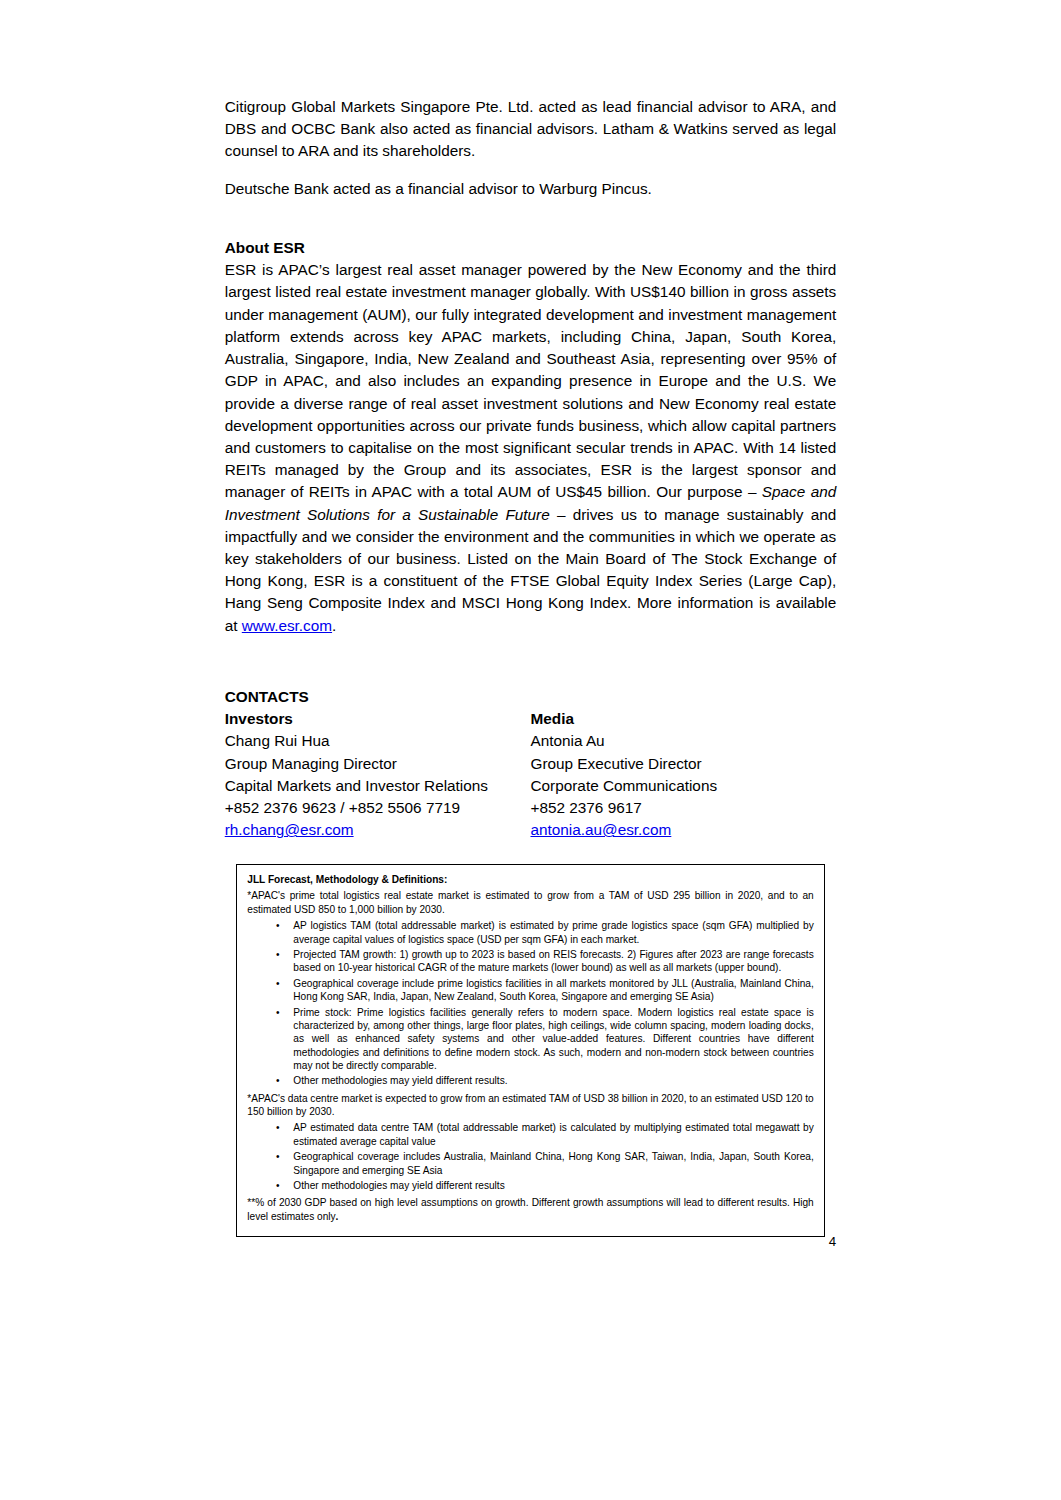Citigroup Global Markets Singapore Pte. Ltd. acted as lead financial advisor to ARA, and DBS and OCBC Bank also acted as financial advisors. Latham & Watkins served as legal counsel to ARA and its shareholders.
Deutsche Bank acted as a financial advisor to Warburg Pincus.
About ESR
ESR is APAC’s largest real asset manager powered by the New Economy and the third largest listed real estate investment manager globally. With US$140 billion in gross assets under management (AUM), our fully integrated development and investment management platform extends across key APAC markets, including China, Japan, South Korea, Australia, Singapore, India, New Zealand and Southeast Asia, representing over 95% of GDP in APAC, and also includes an expanding presence in Europe and the U.S. We provide a diverse range of real asset investment solutions and New Economy real estate development opportunities across our private funds business, which allow capital partners and customers to capitalise on the most significant secular trends in APAC. With 14 listed REITs managed by the Group and its associates, ESR is the largest sponsor and manager of REITs in APAC with a total AUM of US$45 billion. Our purpose – Space and Investment Solutions for a Sustainable Future – drives us to manage sustainably and impactfully and we consider the environment and the communities in which we operate as key stakeholders of our business. Listed on the Main Board of The Stock Exchange of Hong Kong, ESR is a constituent of the FTSE Global Equity Index Series (Large Cap), Hang Seng Composite Index and MSCI Hong Kong Index. More information is available at www.esr.com.
CONTACTS
| Investors | Media |
| Chang Rui Hua | Antonia Au |
| Group Managing Director | Group Executive Director |
| Capital Markets and Investor Relations | Corporate Communications |
| +852 2376 9623 / +852 5506 7719 | +852 2376 9617 |
| rh.chang@esr.com | antonia.au@esr.com |
JLL Forecast, Methodology & Definitions:
*APAC's prime total logistics real estate market is estimated to grow from a TAM of USD 295 billion in 2020, and to an estimated USD 850 to 1,000 billion by 2030.
AP logistics TAM (total addressable market) is estimated by prime grade logistics space (sqm GFA) multiplied by average capital values of logistics space (USD per sqm GFA) in each market.
Projected TAM growth: 1) growth up to 2023 is based on REIS forecasts. 2) Figures after 2023 are range forecasts based on 10-year historical CAGR of the mature markets (lower bound) as well as all markets (upper bound).
Geographical coverage include prime logistics facilities in all markets monitored by JLL (Australia, Mainland China, Hong Kong SAR, India, Japan, New Zealand, South Korea, Singapore and emerging SE Asia)
Prime stock: Prime logistics facilities generally refers to modern space. Modern logistics real estate space is characterized by, among other things, large floor plates, high ceilings, wide column spacing, modern loading docks, as well as enhanced safety systems and other value-added features. Different countries have different methodologies and definitions to define modern stock. As such, modern and non-modern stock between countries may not be directly comparable.
Other methodologies may yield different results.
*APAC's data centre market is expected to grow from an estimated TAM of USD 38 billion in 2020, to an estimated USD 120 to 150 billion by 2030.
AP estimated data centre TAM (total addressable market) is calculated by multiplying estimated total megawatt by estimated average capital value
Geographical coverage includes Australia, Mainland China, Hong Kong SAR, Taiwan, India, Japan, South Korea, Singapore and emerging SE Asia
Other methodologies may yield different results
**% of 2030 GDP based on high level assumptions on growth. Different growth assumptions will lead to different results. High level estimates only.
4